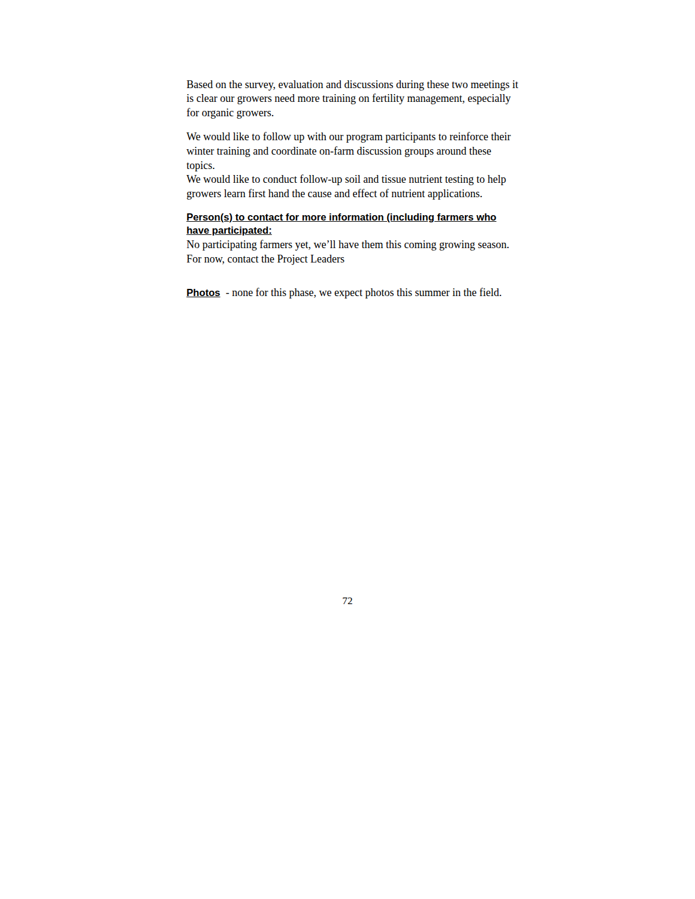Based on the survey, evaluation and discussions during these two meetings it is clear our growers need more training on fertility management, especially for organic growers.
We would like to follow up with our program participants to reinforce their winter training and coordinate on-farm discussion groups around these topics.
We would like to conduct follow-up soil and tissue nutrient testing to help growers learn first hand the cause and effect of nutrient applications.
Person(s) to contact for more information (including farmers who have participated:
No participating farmers yet, we’ll have them this coming growing season.
For now, contact the Project Leaders
Photos - none for this phase, we expect photos this summer in the field.
72